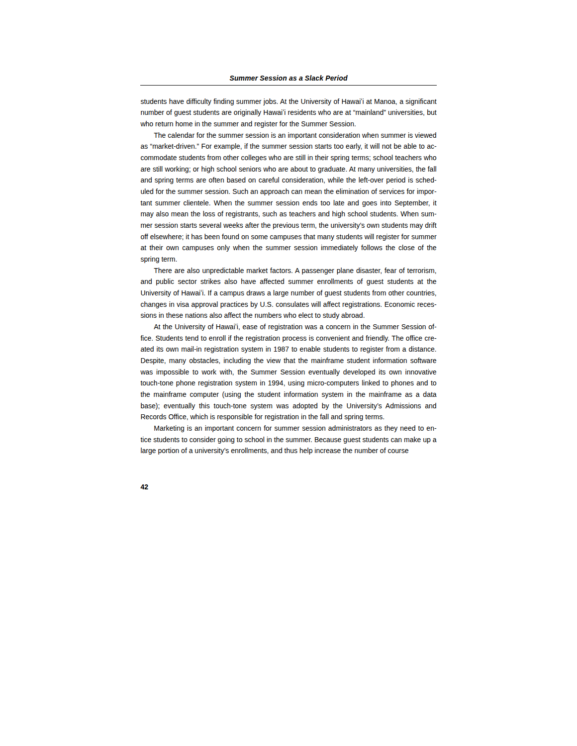Summer Session as a Slack Period
students have difficulty finding summer jobs. At the University of Hawaiʻi at Manoa, a significant number of guest students are originally Hawaiʻi residents who are at “mainland” universities, but who return home in the summer and register for the Summer Session.
The calendar for the summer session is an important consideration when summer is viewed as “market-driven.” For example, if the summer session starts too early, it will not be able to accommodate students from other colleges who are still in their spring terms; school teachers who are still working; or high school seniors who are about to graduate. At many universities, the fall and spring terms are often based on careful consideration, while the left-over period is scheduled for the summer session. Such an approach can mean the elimination of services for important summer clientele. When the summer session ends too late and goes into September, it may also mean the loss of registrants, such as teachers and high school students. When summer session starts several weeks after the previous term, the university’s own students may drift off elsewhere; it has been found on some campuses that many students will register for summer at their own campuses only when the summer session immediately follows the close of the spring term.
There are also unpredictable market factors. A passenger plane disaster, fear of terrorism, and public sector strikes also have affected summer enrollments of guest students at the University of Hawaiʻi. If a campus draws a large number of guest students from other countries, changes in visa approval practices by U.S. consulates will affect registrations. Economic recessions in these nations also affect the numbers who elect to study abroad.
At the University of Hawaiʻi, ease of registration was a concern in the Summer Session office. Students tend to enroll if the registration process is convenient and friendly. The office created its own mail-in registration system in 1987 to enable students to register from a distance. Despite, many obstacles, including the view that the mainframe student information software was impossible to work with, the Summer Session eventually developed its own innovative touch-tone phone registration system in 1994, using micro-computers linked to phones and to the mainframe computer (using the student information system in the mainframe as a data base); eventually this touch-tone system was adopted by the University’s Admissions and Records Office, which is responsible for registration in the fall and spring terms.
Marketing is an important concern for summer session administrators as they need to entice students to consider going to school in the summer. Because guest students can make up a large portion of a university’s enrollments, and thus help increase the number of course
42